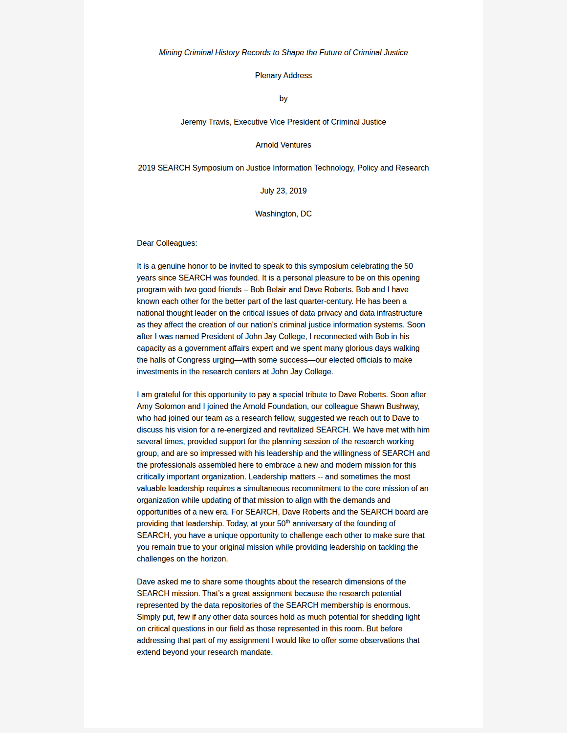Mining Criminal History Records to Shape the Future of Criminal Justice
Plenary Address
by
Jeremy Travis, Executive Vice President of Criminal Justice
Arnold Ventures
2019 SEARCH Symposium on Justice Information Technology, Policy and Research
July 23, 2019
Washington, DC
Dear Colleagues:
It is a genuine honor to be invited to speak to this symposium celebrating the 50 years since SEARCH was founded. It is a personal pleasure to be on this opening program with two good friends – Bob Belair and Dave Roberts. Bob and I have known each other for the better part of the last quarter-century. He has been a national thought leader on the critical issues of data privacy and data infrastructure as they affect the creation of our nation’s criminal justice information systems. Soon after I was named President of John Jay College, I reconnected with Bob in his capacity as a government affairs expert and we spent many glorious days walking the halls of Congress urging—with some success—our elected officials to make investments in the research centers at John Jay College.
I am grateful for this opportunity to pay a special tribute to Dave Roberts. Soon after Amy Solomon and I joined the Arnold Foundation, our colleague Shawn Bushway, who had joined our team as a research fellow, suggested we reach out to Dave to discuss his vision for a re-energized and revitalized SEARCH. We have met with him several times, provided support for the planning session of the research working group, and are so impressed with his leadership and the willingness of SEARCH and the professionals assembled here to embrace a new and modern mission for this critically important organization. Leadership matters -- and sometimes the most valuable leadership requires a simultaneous recommitment to the core mission of an organization while updating of that mission to align with the demands and opportunities of a new era. For SEARCH, Dave Roberts and the SEARCH board are providing that leadership. Today, at your 50th anniversary of the founding of SEARCH, you have a unique opportunity to challenge each other to make sure that you remain true to your original mission while providing leadership on tackling the challenges on the horizon.
Dave asked me to share some thoughts about the research dimensions of the SEARCH mission. That’s a great assignment because the research potential represented by the data repositories of the SEARCH membership is enormous. Simply put, few if any other data sources hold as much potential for shedding light on critical questions in our field as those represented in this room. But before addressing that part of my assignment I would like to offer some observations that extend beyond your research mandate.